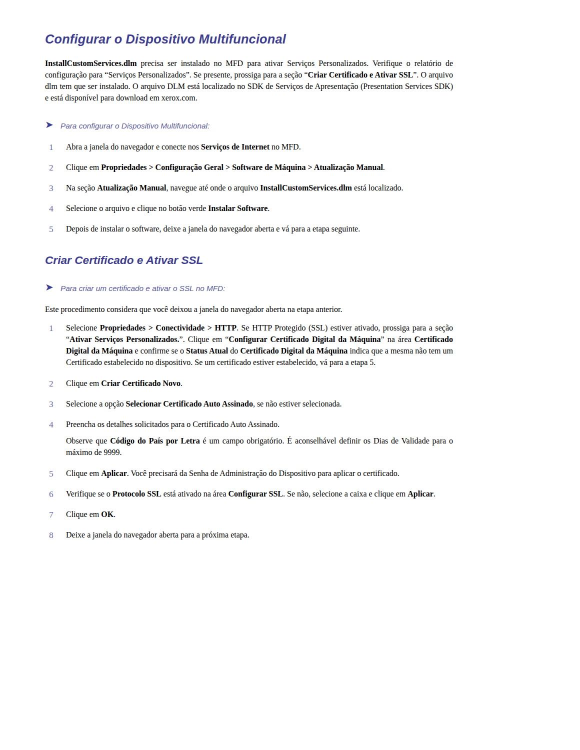Configurar o Dispositivo Multifuncional
InstallCustomServices.dlm precisa ser instalado no MFD para ativar Serviços Personalizados. Verifique o relatório de configuração para “Serviços Personalizados”. Se presente, prossiga para a seção “Criar Certificado e Ativar SSL”. O arquivo dlm tem que ser instalado. O arquivo DLM está localizado no SDK de Serviços de Apresentação (Presentation Services SDK) e está disponível para download em xerox.com.
➤ Para configurar o Dispositivo Multifuncional:
Abra a janela do navegador e conecte nos Serviços de Internet no MFD.
Clique em Propriedades > Configuração Geral > Software de Máquina > Atualização Manual.
Na seção Atualização Manual, navegue até onde o arquivo InstallCustomServices.dlm está localizado.
Selecione o arquivo e clique no botão verde Instalar Software.
Depois de instalar o software, deixe a janela do navegador aberta e vá para a etapa seguinte.
Criar Certificado e Ativar SSL
➤ Para criar um certificado e ativar o SSL no MFD:
Este procedimento considera que você deixou a janela do navegador aberta na etapa anterior.
Selecione Propriedades > Conectividade > HTTP. Se HTTP Protegido (SSL) estiver ativado, prossiga para a seção “Ativar Serviços Personalizados.”. Clique em “Configurar Certificado Digital da Máquina” na área Certificado Digital da Máquina e confirme se o Status Atual do Certificado Digital da Máquina indica que a mesma não tem um Certificado estabelecido no dispositivo. Se um certificado estiver estabelecido, vá para a etapa 5.
Clique em Criar Certificado Novo.
Selecione a opção Selecionar Certificado Auto Assinado, se não estiver selecionada.
Preencha os detalhes solicitados para o Certificado Auto Assinado.
Observe que Código do País por Letra é um campo obrigatório. É aconselhável definir os Dias de Validade para o máximo de 9999.
Clique em Aplicar. Você precisará da Senha de Administração do Dispositivo para aplicar o certificado.
Verifique se o Protocolo SSL está ativado na área Configurar SSL. Se não, selecione a caixa e clique em Aplicar.
Clique em OK.
Deixe a janela do navegador aberta para a próxima etapa.